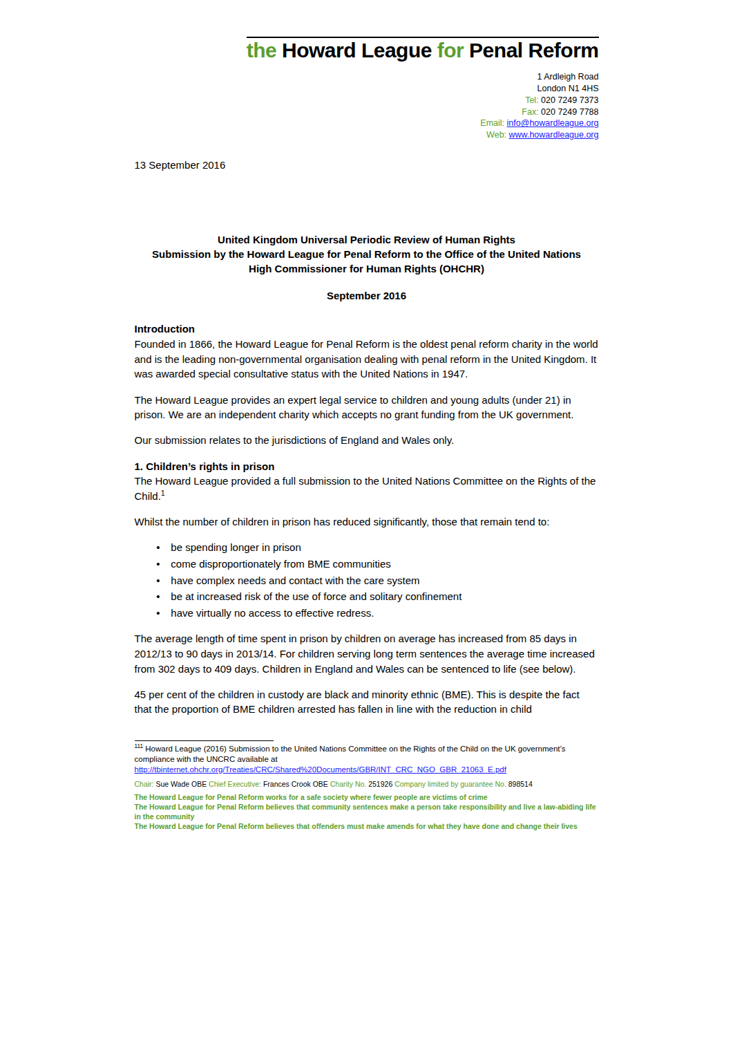the Howard League for Penal Reform
1 Ardleigh Road
London N1 4HS
Tel: 020 7249 7373
Fax: 020 7249 7788
Email: info@howardleague.org
Web: www.howardleague.org
13 September 2016
United Kingdom Universal Periodic Review of Human Rights
Submission by the Howard League for Penal Reform to the Office of the United Nations
High Commissioner for Human Rights (OHCHR)
September 2016
Introduction
Founded in 1866, the Howard League for Penal Reform is the oldest penal reform charity in the world and is the leading non-governmental organisation dealing with penal reform in the United Kingdom. It was awarded special consultative status with the United Nations in 1947.
The Howard League provides an expert legal service to children and young adults (under 21) in prison. We are an independent charity which accepts no grant funding from the UK government.
Our submission relates to the jurisdictions of England and Wales only.
1. Children’s rights in prison
The Howard League provided a full submission to the United Nations Committee on the Rights of the Child.1
Whilst the number of children in prison has reduced significantly, those that remain tend to:
be spending longer in prison
come disproportionately from BME communities
have complex needs and contact with the care system
be at increased risk of the use of force and solitary confinement
have virtually no access to effective redress.
The average length of time spent in prison by children on average has increased from 85 days in 2012/13 to 90 days in 2013/14. For children serving long term sentences the average time increased from 302 days to 409 days. Children in England and Wales can be sentenced to life (see below).
45 per cent of the children in custody are black and minority ethnic (BME). This is despite the fact that the proportion of BME children arrested has fallen in line with the reduction in child
111 Howard League (2016) Submission to the United Nations Committee on the Rights of the Child on the UK government’s compliance with the UNCRC available at
http://tbinternet.ohchr.org/Treaties/CRC/Shared%20Documents/GBR/INT_CRC_NGO_GBR_21063_E.pdf
Chair: Sue Wade OBE Chief Executive: Frances Crook OBE Charity No. 251926 Company limited by guarantee No. 898514
The Howard League for Penal Reform works for a safe society where fewer people are victims of crime
The Howard League for Penal Reform believes that community sentences make a person take responsibility and live a law-abiding life in the community
The Howard League for Penal Reform believes that offenders must make amends for what they have done and change their lives